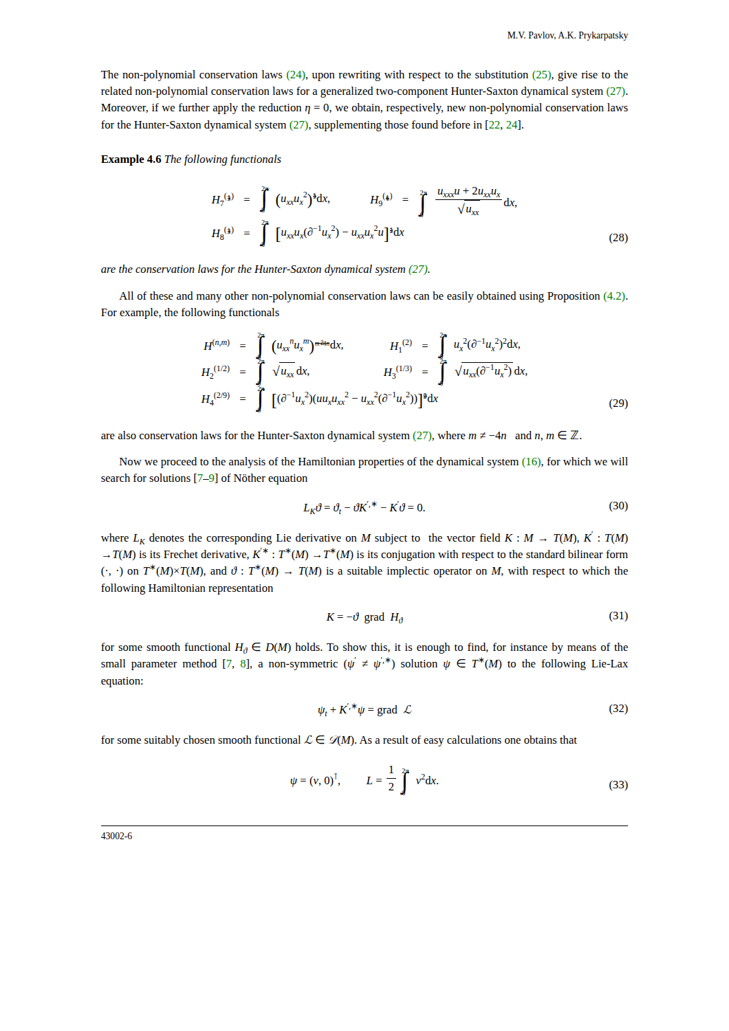M.V. Pavlov, A.K. Prykarpatsky
The non-polynomial conservation laws (24), upon rewriting with respect to the substitution (25), give rise to the related non-polynomial conservation laws for a generalized two-component Hunter-Saxton dynamical system (27). Moreover, if we further apply the reduction η = 0, we obtain, respectively, new non-polynomial conservation laws for the Hunter-Saxton dynamical system (27), supplementing those found before in [22, 24].
Example 4.6 The following functionals
| H 7 ( 1 3 ) | = | 2π ∫ 0 ( u xx u x 2 ) 1 3 d x , | | H 9 ( 1 6 ) | = | 2π ∫ 0 u xxx u + 2 u xx u x u xx d x , |
| H 8 ( 1 3 ) | = | 2π ∫ 0 [ u xx u x (∂ −1 u x 2 ) − u xx u x 2 u ] 1 3 d x |
(28)
are the conservation laws for the Hunter-Saxton dynamical system (27).
All of these and many other non-polynomial conservation laws can be easily obtained using Proposition (4.2). For example, the following functionals
| H ( n , m ) | = | 2π ∫ 0 ( u xx n u x m ) 2 m +4 n d x , | | H 1 (2) | = | 2π ∫ 0 u x 2 (∂ −1 u x 2 ) 2 d x , |
| H 2 (1/2) | = | 2π ∫ 0 u xx d x , | | H 3 (1/3) | = | 2π ∫ 0 u xx (∂ −1 u x 2 ) d x , |
| H 4 (2/9) | = | 2π ∫ 0 [ (∂ −1 u x 2 )( u u x u xx 2 − u xx 2 (∂ −1 u x 2 )) ] 2 9 d x |
(29)
are also conservation laws for the Hunter-Saxton dynamical system (27), where m ≠ −4n and n, m ∈ ℤ.
Now we proceed to the analysis of the Hamiltonian properties of the dynamical system (16), for which we will search for solutions [7–9] of Nöther equation
LKϑ = ϑt − ϑK′,∗ − K′ϑ = 0.
(30)
where LK denotes the corresponding Lie derivative on M subject to the vector field K : M → T(M), K′ : T(M) →T(M) is its Frechet derivative, K′∗ : T∗(M) →T∗(M) is its conjugation with respect to the standard bilinear form (·, ·) on T∗(M)×T(M), and ϑ : T∗(M) → T(M) is a suitable implectic operator on M, with respect to which the following Hamiltonian representation
K = −ϑ grad Hϑ
(31)
for some smooth functional Hϑ ∈ D(M) holds. To show this, it is enough to find, for instance by means of the small parameter method [7, 8], a non-symmetric (ψ′ ≠ ψ′,∗) solution ψ ∈ T∗(M) to the following Lie-Lax equation:
ψt + K′,∗ψ = grad ℒ
(32)
for some suitably chosen smooth functional ℒ ∈ 𝒟(M). As a result of easy calculations one obtains that
ψ = (v, 0)⊺, L = 12 2π∫0 v2dx.
(33)
43002-6